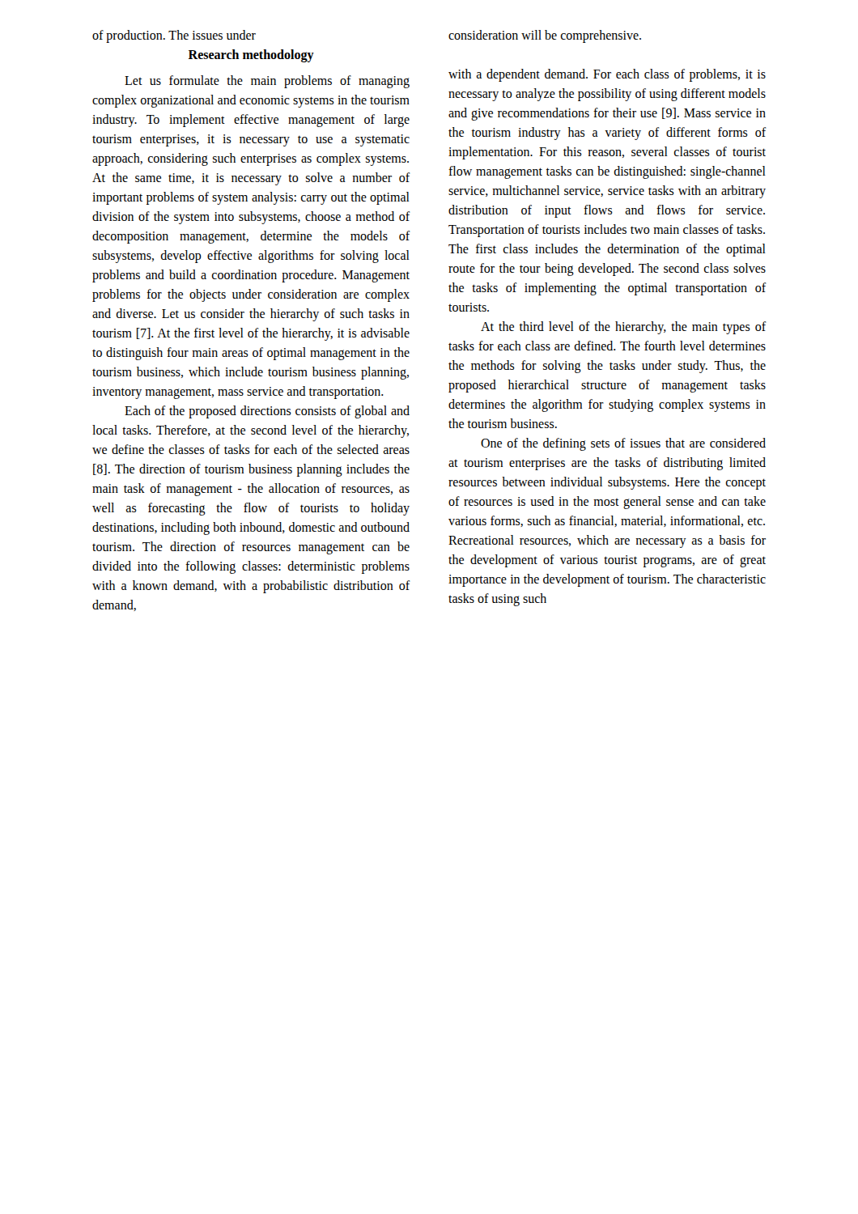of production. The issues under
Research methodology
Let us formulate the main problems of managing complex organizational and economic systems in the tourism industry. To implement effective management of large tourism enterprises, it is necessary to use a systematic approach, considering such enterprises as complex systems. At the same time, it is necessary to solve a number of important problems of system analysis: carry out the optimal division of the system into subsystems, choose a method of decomposition management, determine the models of subsystems, develop effective algorithms for solving local problems and build a coordination procedure. Management problems for the objects under consideration are complex and diverse. Let us consider the hierarchy of such tasks in tourism [7]. At the first level of the hierarchy, it is advisable to distinguish four main areas of optimal management in the tourism business, which include tourism business planning, inventory management, mass service and transportation.
Each of the proposed directions consists of global and local tasks. Therefore, at the second level of the hierarchy, we define the classes of tasks for each of the selected areas [8]. The direction of tourism business planning includes the main task of management - the allocation of resources, as well as forecasting the flow of tourists to holiday destinations, including both inbound, domestic and outbound tourism. The direction of resources management can be divided into the following classes: deterministic problems with a known demand, with a probabilistic distribution of demand,
consideration will be comprehensive.
with a dependent demand. For each class of problems, it is necessary to analyze the possibility of using different models and give recommendations for their use [9]. Mass service in the tourism industry has a variety of different forms of implementation. For this reason, several classes of tourist flow management tasks can be distinguished: single-channel service, multichannel service, service tasks with an arbitrary distribution of input flows and flows for service. Transportation of tourists includes two main classes of tasks. The first class includes the determination of the optimal route for the tour being developed. The second class solves the tasks of implementing the optimal transportation of tourists.
At the third level of the hierarchy, the main types of tasks for each class are defined. The fourth level determines the methods for solving the tasks under study. Thus, the proposed hierarchical structure of management tasks determines the algorithm for studying complex systems in the tourism business.
One of the defining sets of issues that are considered at tourism enterprises are the tasks of distributing limited resources between individual subsystems. Here the concept of resources is used in the most general sense and can take various forms, such as financial, material, informational, etc. Recreational resources, which are necessary as a basis for the development of various tourist programs, are of great importance in the development of tourism. The characteristic tasks of using such